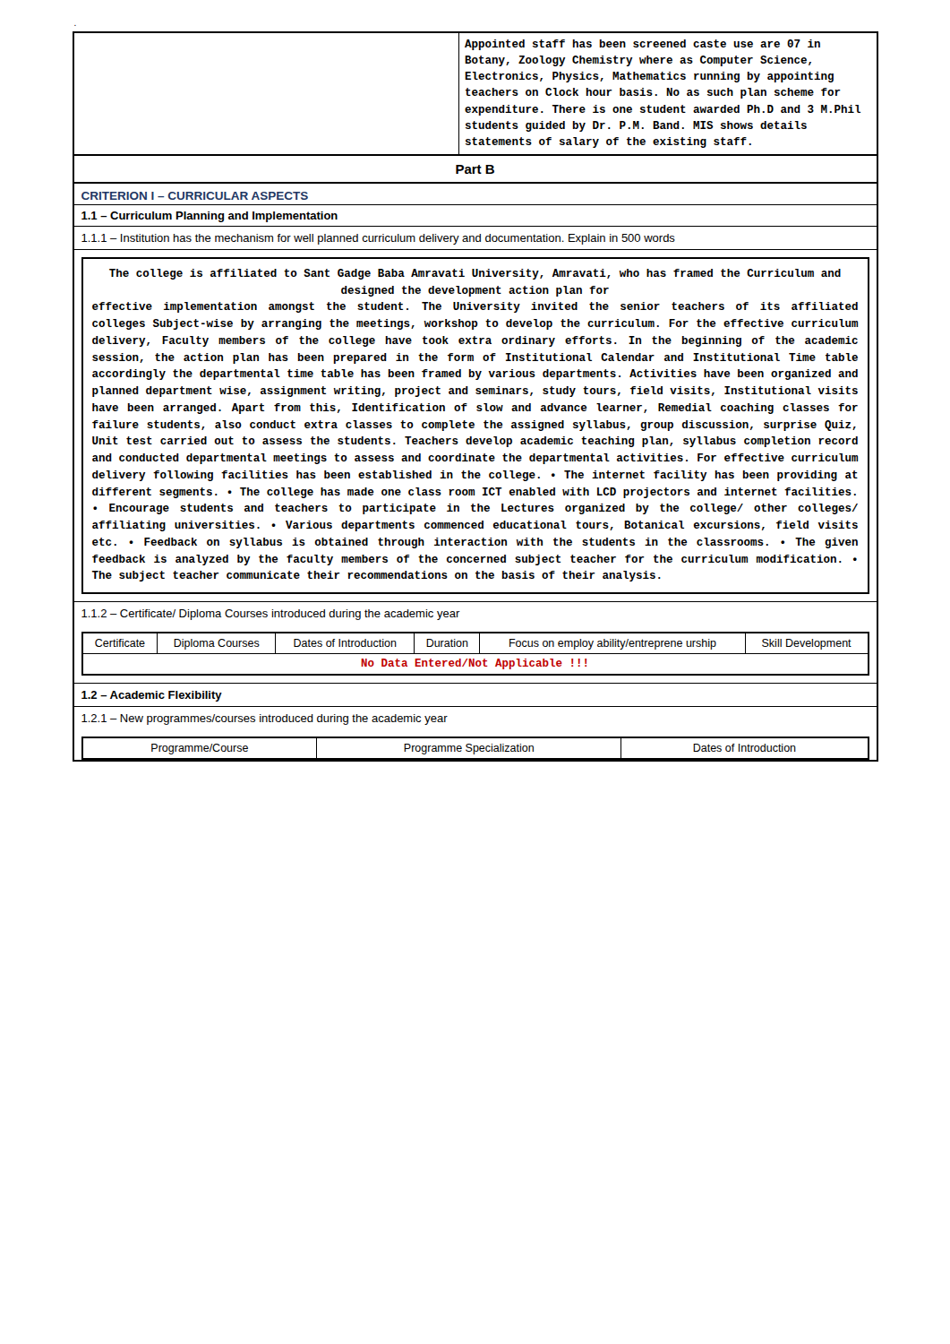.
| | Appointed staff has been screened caste use are 07 in Botany, Zoology Chemistry where as Computer Science, Electronics, Physics, Mathematics running by appointing teachers on Clock hour basis. No as such plan scheme for expenditure. There is one student awarded Ph.D and 3 M.Phil students guided by Dr. P.M. Band. MIS shows details statements of salary of the existing staff. |
Part B
CRITERION I – CURRICULAR ASPECTS
1.1 – Curriculum Planning and Implementation
1.1.1 – Institution has the mechanism for well planned curriculum delivery and documentation. Explain in 500 words
The college is affiliated to Sant Gadge Baba Amravati University, Amravati, who has framed the Curriculum and designed the development action plan for
effective implementation amongst the student. The University invited the senior teachers of its affiliated colleges Subject-wise by arranging the meetings, workshop to develop the curriculum. For the effective curriculum delivery, Faculty members of the college have took extra ordinary efforts. In the beginning of the academic session, the action plan has been prepared in the form of Institutional Calendar and Institutional Time table accordingly the departmental time table has been framed by various departments. Activities have been organized and planned department wise, assignment writing, project and seminars, study tours, field visits, Institutional visits have been arranged. Apart from this, Identification of slow and advance learner, Remedial coaching classes for failure students, also conduct extra classes to complete the assigned syllabus, group discussion, surprise Quiz, Unit test carried out to assess the students. Teachers develop academic teaching plan, syllabus completion record and conducted departmental meetings to assess and coordinate the departmental activities. For effective curriculum delivery following facilities has been established in the college. • The internet facility has been providing at different segments. • The college has made one class room ICT enabled with LCD projectors and internet facilities. • Encourage students and teachers to participate in the Lectures organized by the college/ other colleges/ affiliating universities. • Various departments commenced educational tours, Botanical excursions, field visits etc. • Feedback on syllabus is obtained through interaction with the students in the classrooms. • The given feedback is analyzed by the faculty members of the concerned subject teacher for the curriculum modification. • The subject teacher communicate their recommendations on the basis of their analysis.
1.1.2 – Certificate/ Diploma Courses introduced during the academic year
| Certificate | Diploma Courses | Dates of Introduction | Duration | Focus on employ ability/entreprene urship | Skill Development |
| --- | --- | --- | --- | --- | --- |
| No Data Entered/Not Applicable !!! |
1.2 – Academic Flexibility
1.2.1 – New programmes/courses introduced during the academic year
| Programme/Course | Programme Specialization | Dates of Introduction |
| --- | --- | --- |